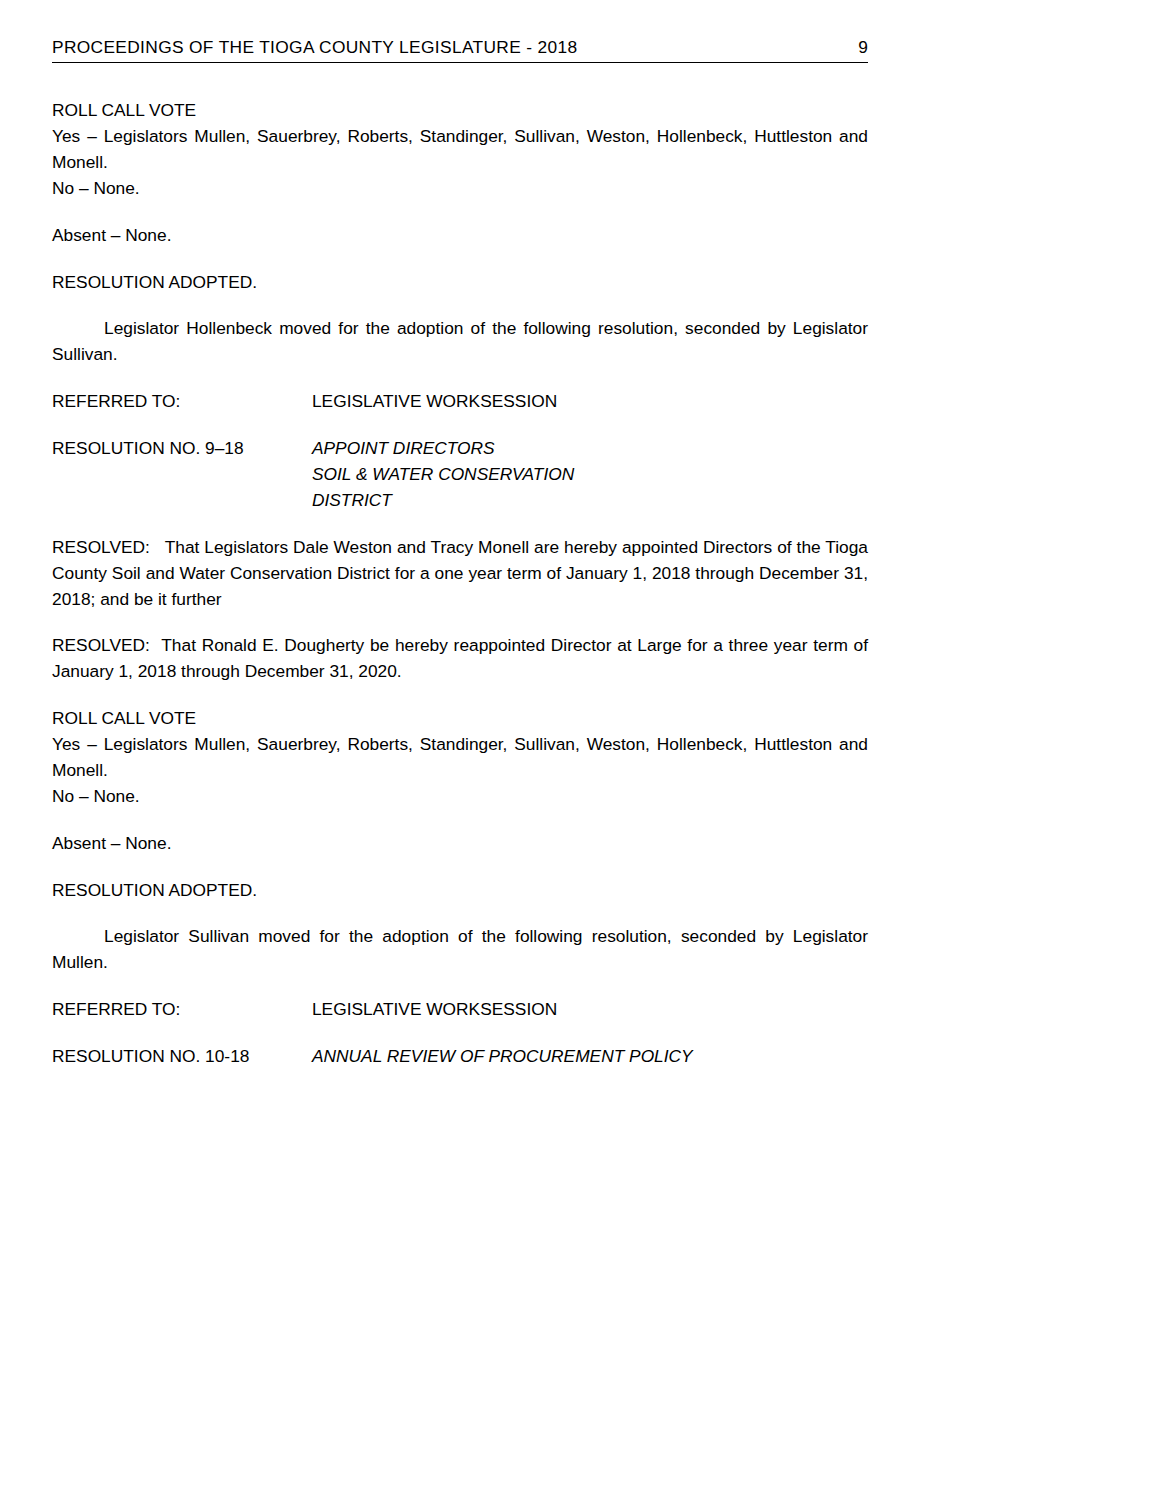Proceedings of the Tioga County Legislature - 2018 9
ROLL CALL VOTE
Yes – Legislators Mullen, Sauerbrey, Roberts, Standinger, Sullivan, Weston, Hollenbeck, Huttleston and Monell.
No – None.
Absent – None.
RESOLUTION ADOPTED.
Legislator Hollenbeck moved for the adoption of the following resolution, seconded by Legislator Sullivan.
REFERRED TO: LEGISLATIVE WORKSESSION
RESOLUTION NO. 9–18 APPOINT DIRECTORS SOIL & WATER CONSERVATION DISTRICT
RESOLVED: That Legislators Dale Weston and Tracy Monell are hereby appointed Directors of the Tioga County Soil and Water Conservation District for a one year term of January 1, 2018 through December 31, 2018; and be it further
RESOLVED: That Ronald E. Dougherty be hereby reappointed Director at Large for a three year term of January 1, 2018 through December 31, 2020.
ROLL CALL VOTE
Yes – Legislators Mullen, Sauerbrey, Roberts, Standinger, Sullivan, Weston, Hollenbeck, Huttleston and Monell.
No – None.
Absent – None.
RESOLUTION ADOPTED.
Legislator Sullivan moved for the adoption of the following resolution, seconded by Legislator Mullen.
REFERRED TO: LEGISLATIVE WORKSESSION
RESOLUTION NO. 10-18 ANNUAL REVIEW OF PROCUREMENT POLICY